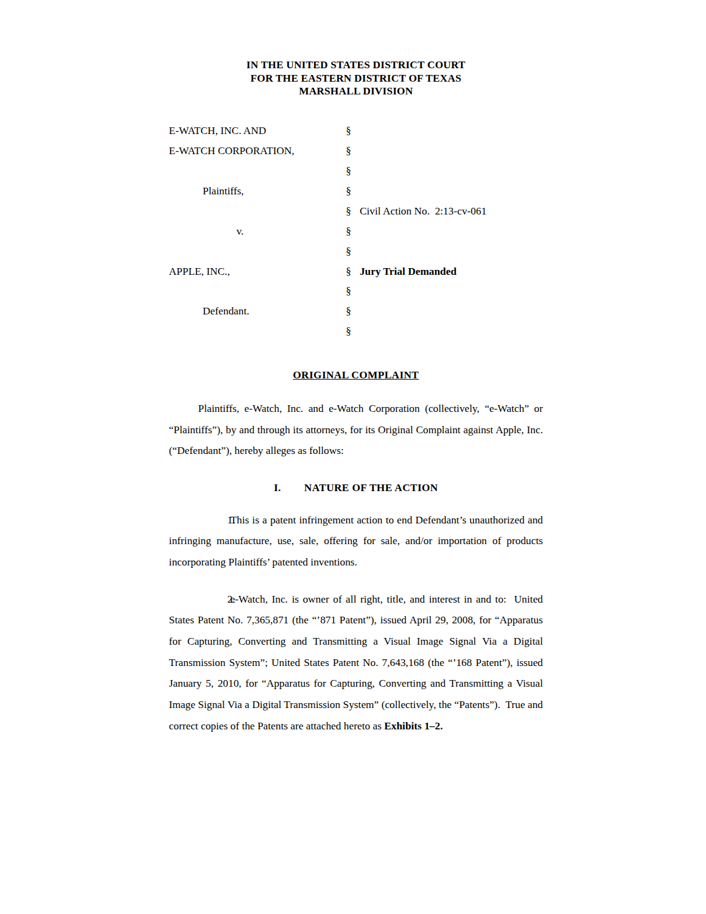In the United States District Court
for the Eastern District of Texas
Marshall Division
| e-Watch, Inc. and e-Watch Corporation, | § § | |
| | § | |
| Plaintiffs, | § | |
| | § | Civil Action No. 2:13-cv-061 |
| v. | § | |
| | § | |
| Apple, Inc., | § | Jury Trial Demanded |
| | § | |
| Defendant. | § § | |
Original Complaint
Plaintiffs, e-Watch, Inc. and e-Watch Corporation (collectively, “e-Watch” or “Plaintiffs”), by and through its attorneys, for its Original Complaint against Apple, Inc. (“Defendant”), hereby alleges as follows:
I. Nature of the Action
1. This is a patent infringement action to end Defendant’s unauthorized and infringing manufacture, use, sale, offering for sale, and/or importation of products incorporating Plaintiffs’ patented inventions.
2. e-Watch, Inc. is owner of all right, title, and interest in and to: United States Patent No. 7,365,871 (the “’871 Patent”), issued April 29, 2008, for “Apparatus for Capturing, Converting and Transmitting a Visual Image Signal Via a Digital Transmission System”; United States Patent No. 7,643,168 (the “’168 Patent”), issued January 5, 2010, for “Apparatus for Capturing, Converting and Transmitting a Visual Image Signal Via a Digital Transmission System” (collectively, the “Patents”). True and correct copies of the Patents are attached hereto as Exhibits 1–2.